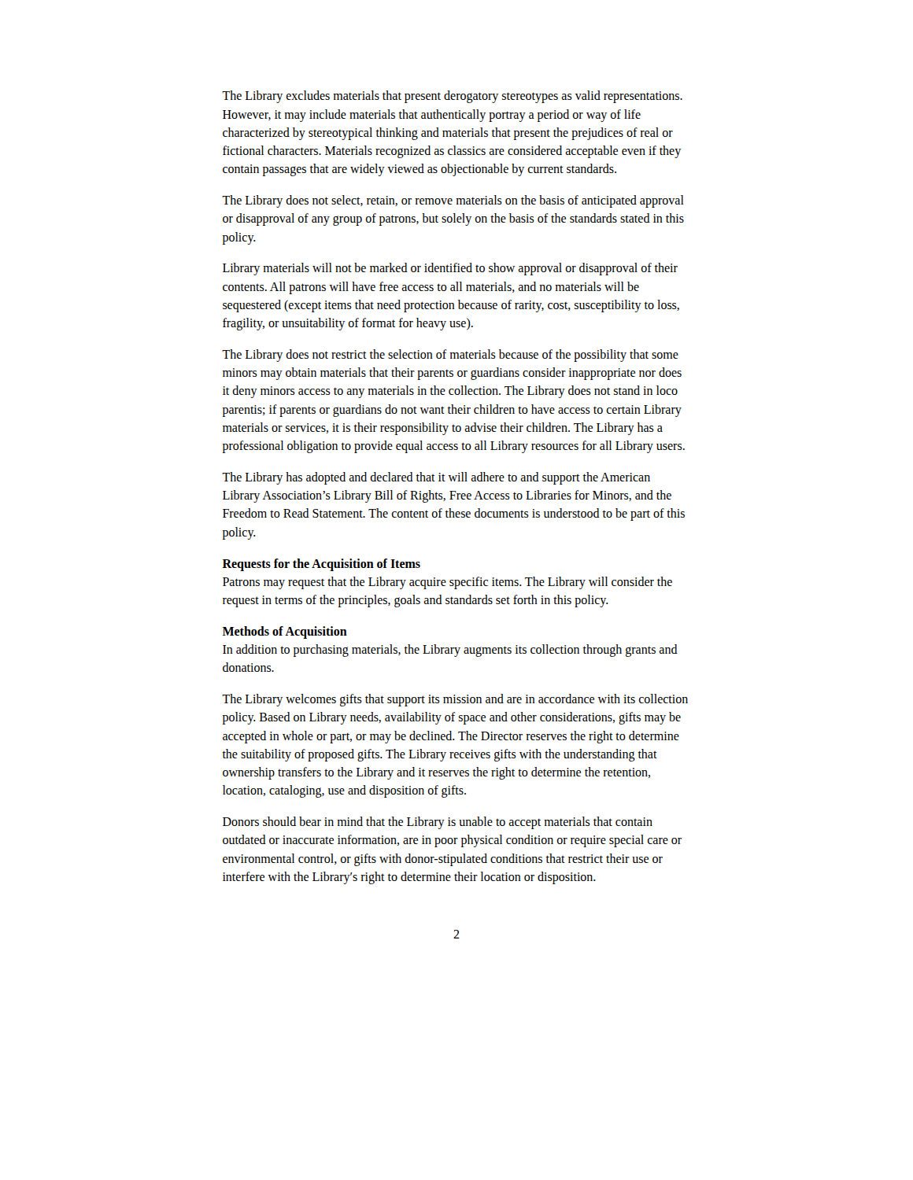The Library excludes materials that present derogatory stereotypes as valid representations. However, it may include materials that authentically portray a period or way of life characterized by stereotypical thinking and materials that present the prejudices of real or fictional characters. Materials recognized as classics are considered acceptable even if they contain passages that are widely viewed as objectionable by current standards.
The Library does not select, retain, or remove materials on the basis of anticipated approval or disapproval of any group of patrons, but solely on the basis of the standards stated in this policy.
Library materials will not be marked or identified to show approval or disapproval of their contents. All patrons will have free access to all materials, and no materials will be sequestered (except items that need protection because of rarity, cost, susceptibility to loss, fragility, or unsuitability of format for heavy use).
The Library does not restrict the selection of materials because of the possibility that some minors may obtain materials that their parents or guardians consider inappropriate nor does it deny minors access to any materials in the collection. The Library does not stand in loco parentis; if parents or guardians do not want their children to have access to certain Library materials or services, it is their responsibility to advise their children. The Library has a professional obligation to provide equal access to all Library resources for all Library users.
The Library has adopted and declared that it will adhere to and support the American Library Association’s Library Bill of Rights, Free Access to Libraries for Minors, and the Freedom to Read Statement. The content of these documents is understood to be part of this policy.
Requests for the Acquisition of Items
Patrons may request that the Library acquire specific items. The Library will consider the request in terms of the principles, goals and standards set forth in this policy.
Methods of Acquisition
In addition to purchasing materials, the Library augments its collection through grants and donations.
The Library welcomes gifts that support its mission and are in accordance with its collection policy. Based on Library needs, availability of space and other considerations, gifts may be accepted in whole or part, or may be declined. The Director reserves the right to determine the suitability of proposed gifts. The Library receives gifts with the understanding that ownership transfers to the Library and it reserves the right to determine the retention, location, cataloging, use and disposition of gifts.
Donors should bear in mind that the Library is unable to accept materials that contain outdated or inaccurate information, are in poor physical condition or require special care or environmental control, or gifts with donor-stipulated conditions that restrict their use or interfere with the Library′s right to determine their location or disposition.
2